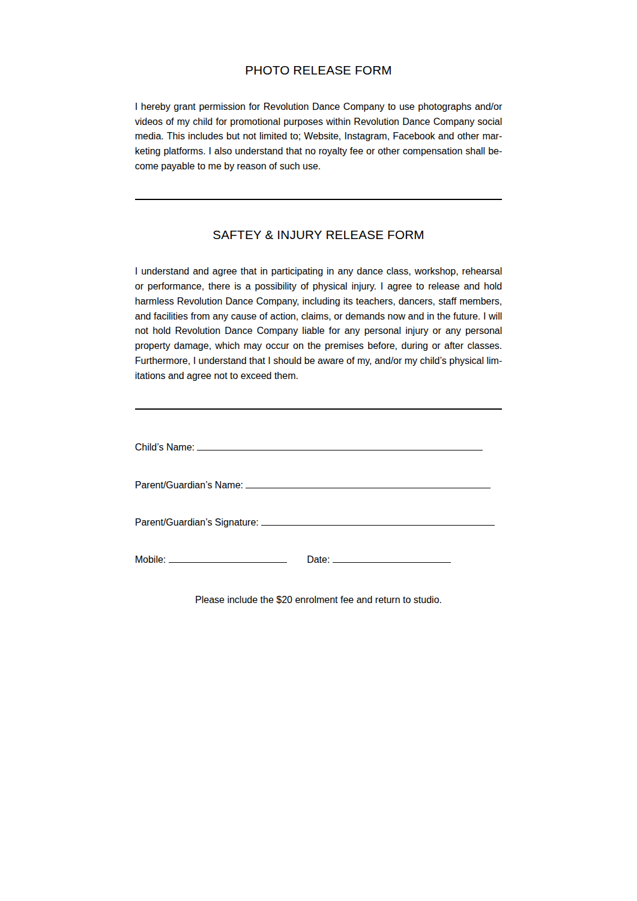PHOTO RELEASE FORM
I hereby grant permission for Revolution Dance Company to use photographs and/or videos of my child for promotional purposes within Revolution Dance Company social media. This includes but not limited to; Website, Instagram, Facebook and other marketing platforms. I also understand that no royalty fee or other compensation shall become payable to me by reason of such use.
SAFTEY & INJURY RELEASE FORM
I understand and agree that in participating in any dance class, workshop, rehearsal or performance, there is a possibility of physical injury. I agree to release and hold harmless Revolution Dance Company, including its teachers, dancers, staff members, and facilities from any cause of action, claims, or demands now and in the future. I will not hold Revolution Dance Company liable for any personal injury or any personal property damage, which may occur on the premises before, during or after classes. Furthermore, I understand that I should be aware of my, and/or my child’s physical limitations and agree not to exceed them.
Child’s Name:
Parent/Guardian’s Name:
Parent/Guardian’s Signature:
Mobile: Date:
Please include the $20 enrolment fee and return to studio.